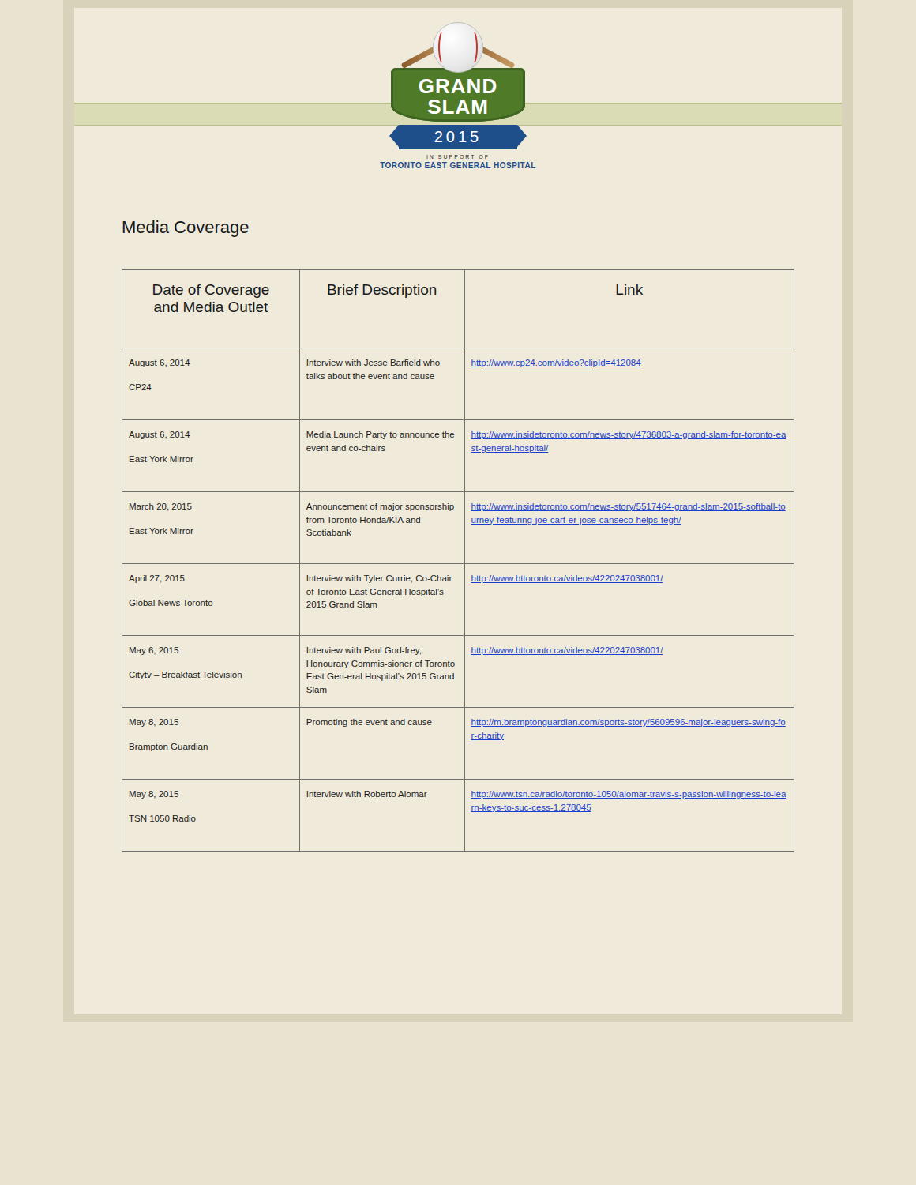GRAND
SLAM
2015
In Support Of
Toronto East General Hospital
Media Coverage
| Date of Coverage and Media Outlet | Brief Description | Link |
| --- | --- | --- |
| August 6, 2014 CP24 | Interview with Jesse Barfield who talks about the event and cause | http://www.cp24.com/video?clipId=412084 |
| August 6, 2014 East York Mirror | Media Launch Party to announce the event and co-chairs | http://www.insidetoronto.com/news-story/4736803-a-grand-slam-for-toronto-east-general-hospital/ |
| March 20, 2015 East York Mirror | Announcement of major sponsorship from Toronto Honda/KIA and Scotiabank | http://www.insidetoronto.com/news-story/5517464-grand-slam-2015-softball-tourney-featuring-joe-cart-er-jose-canseco-helps-tegh/ |
| April 27, 2015 Global News Toronto | Interview with Tyler Currie, Co-Chair of Toronto East General Hospital’s 2015 Grand Slam | http://www.bttoronto.ca/videos/4220247038001/ |
| May 6, 2015 Citytv – Breakfast Television | Interview with Paul God-frey, Honourary Commis-sioner of Toronto East Gen-eral Hospital’s 2015 Grand Slam | http://www.bttoronto.ca/videos/4220247038001/ |
| May 8, 2015 Brampton Guardian | Promoting the event and cause | http://m.bramptonguardian.com/sports-story/5609596-major-leaguers-swing-for-charity |
| May 8, 2015 TSN 1050 Radio | Interview with Roberto Alomar | http://www.tsn.ca/radio/toronto-1050/alomar-travis-s-passion-willingness-to-learn-keys-to-suc-cess-1.278045 |